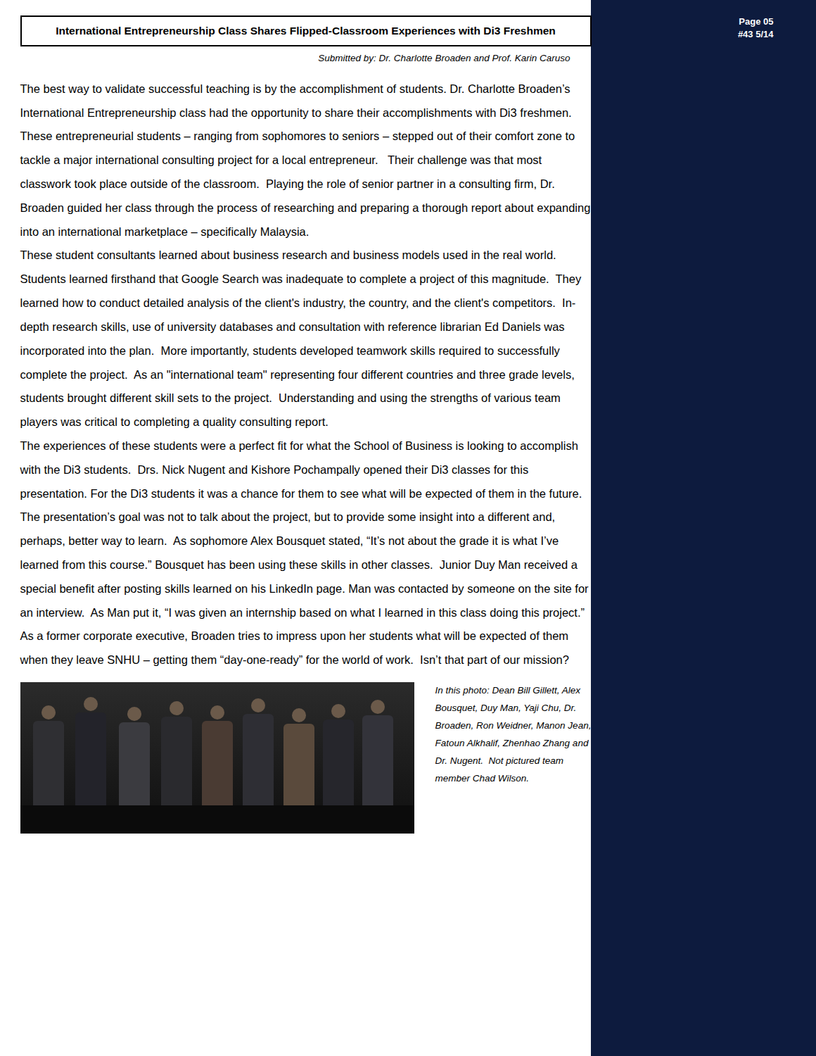Page 05
#43 5/14
International Entrepreneurship Class Shares Flipped-Classroom Experiences with Di3 Freshmen
Submitted by: Dr. Charlotte Broaden and Prof. Karin Caruso
The best way to validate successful teaching is by the accomplishment of students. Dr. Charlotte Broaden’s International Entrepreneurship class had the opportunity to share their accomplishments with Di3 freshmen. These entrepreneurial students – ranging from sophomores to seniors – stepped out of their comfort zone to tackle a major international consulting project for a local entrepreneur. Their challenge was that most classwork took place outside of the classroom. Playing the role of senior partner in a consulting firm, Dr. Broaden guided her class through the process of researching and preparing a thorough report about expanding into an international marketplace – specifically Malaysia.
These student consultants learned about business research and business models used in the real world. Students learned firsthand that Google Search was inadequate to complete a project of this magnitude. They learned how to conduct detailed analysis of the client's industry, the country, and the client's competitors. In-depth research skills, use of university databases and consultation with reference librarian Ed Daniels was incorporated into the plan. More importantly, students developed teamwork skills required to successfully complete the project. As an "international team" representing four different countries and three grade levels, students brought different skill sets to the project. Understanding and using the strengths of various team players was critical to completing a quality consulting report.
The experiences of these students were a perfect fit for what the School of Business is looking to accomplish with the Di3 students. Drs. Nick Nugent and Kishore Pochampally opened their Di3 classes for this presentation. For the Di3 students it was a chance for them to see what will be expected of them in the future.
The presentation’s goal was not to talk about the project, but to provide some insight into a different and, perhaps, better way to learn. As sophomore Alex Bousquet stated, “It’s not about the grade it is what I’ve learned from this course.” Bousquet has been using these skills in other classes. Junior Duy Man received a special benefit after posting skills learned on his LinkedIn page. Man was contacted by someone on the site for an interview. As Man put it, “I was given an internship based on what I learned in this class doing this project.” As a former corporate executive, Broaden tries to impress upon her students what will be expected of them when they leave SNHU – getting them “day-one-ready” for the world of work. Isn’t that part of our mission?
In this photo: Dean Bill Gillett, Alex Bousquet, Duy Man, Yaji Chu, Dr. Broaden, Ron Weidner, Manon Jean, Fatoun Alkhalif, Zhenhao Zhang and Dr. Nugent. Not pictured team member Chad Wilson.